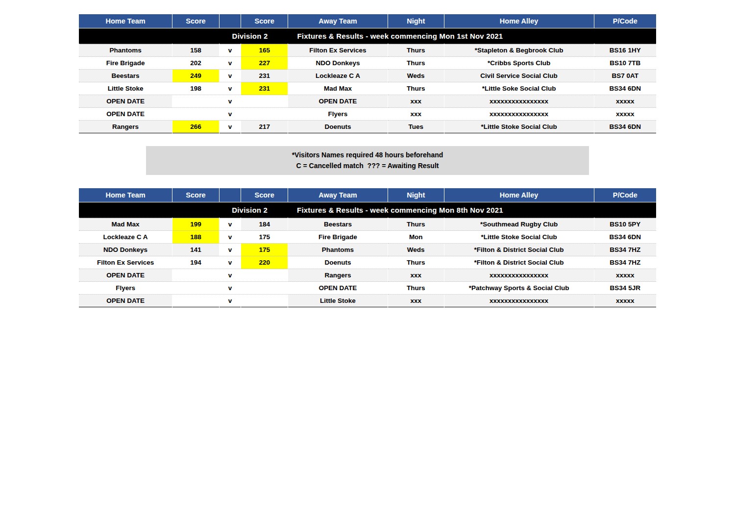| Division 2 Fixtures & Results - week commencing Mon 1st Nov 2021 |
| Home Team | Score | | Score | Away Team | Night | Home Alley | P/Code |
| Phantoms | 158 | v | 165 | Filton Ex Services | Thurs | *Stapleton & Begbrook Club | BS16 1HY |
| Fire Brigade | 202 | v | 227 | NDO Donkeys | Thurs | *Cribbs Sports Club | BS10 7TB |
| Beestars | 249 | v | 231 | Lockleaze C A | Weds | Civil Service Social Club | BS7 0AT |
| Little Stoke | 198 | v | 231 | Mad Max | Thurs | *Little Soke Social Club | BS34 6DN |
| OPEN DATE | | v | | OPEN DATE | xxx | xxxxxxxxxxxxxxxx | xxxxx |
| OPEN DATE | | v | | Flyers | xxx | xxxxxxxxxxxxxxxx | xxxxx |
| Rangers | 266 | v | 217 | Doenuts | Tues | *Little Stoke Social Club | BS34 6DN |
*Visitors Names required 48 hours beforehand
C = Cancelled match ??? = Awaiting Result
| Division 2 Fixtures & Results - week commencing Mon 8th Nov 2021 |
| Home Team | Score | | Score | Away Team | Night | Home Alley | P/Code |
| Mad Max | 199 | v | 184 | Beestars | Thurs | *Southmead Rugby Club | BS10 5PY |
| Lockleaze C A | 188 | v | 175 | Fire Brigade | Mon | *Little Stoke Social Club | BS34 6DN |
| NDO Donkeys | 141 | v | 175 | Phantoms | Weds | *Filton & District Social Club | BS34 7HZ |
| Filton Ex Services | 194 | v | 220 | Doenuts | Thurs | *Filton & District Social Club | BS34 7HZ |
| OPEN DATE | | v | | Rangers | xxx | xxxxxxxxxxxxxxxx | xxxxx |
| Flyers | | v | | OPEN DATE | Thurs | *Patchway Sports & Social Club | BS34 5JR |
| OPEN DATE | | v | | Little Stoke | xxx | xxxxxxxxxxxxxxxx | xxxxx |